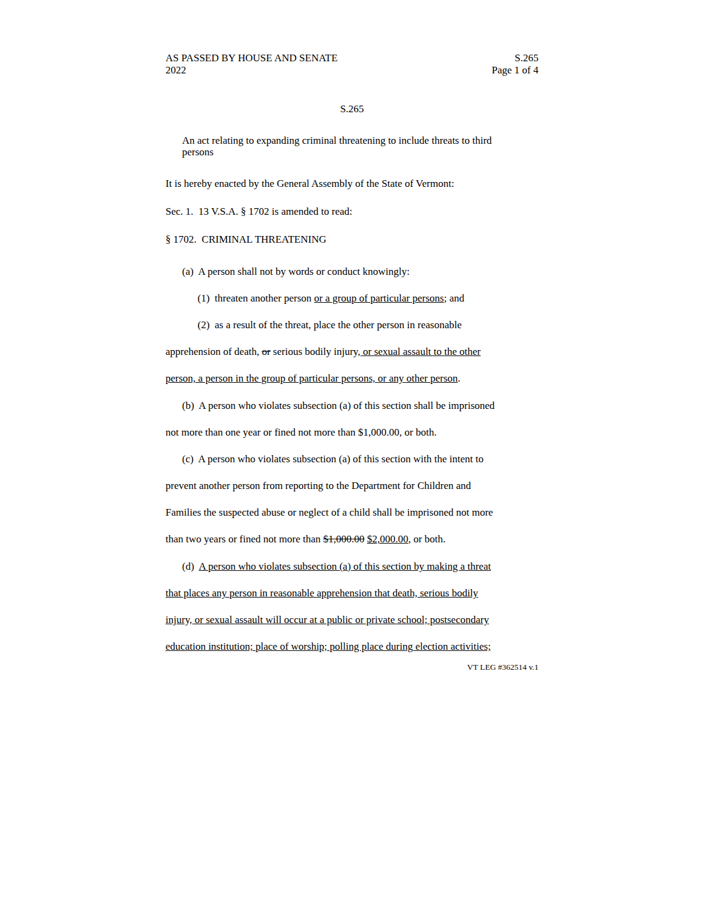AS PASSED BY HOUSE AND SENATE 2022
S.265 Page 1 of 4
S.265
An act relating to expanding criminal threatening to include threats to third persons
It is hereby enacted by the General Assembly of the State of Vermont:
Sec. 1. 13 V.S.A. § 1702 is amended to read:
§ 1702. CRIMINAL THREATENING
(a) A person shall not by words or conduct knowingly:
(1) threaten another person or a group of particular persons; and
(2) as a result of the threat, place the other person in reasonable
apprehension of death, or serious bodily injury, or sexual assault to the other
person, a person in the group of particular persons, or any other person.
(b) A person who violates subsection (a) of this section shall be imprisoned
not more than one year or fined not more than $1,000.00, or both.
(c) A person who violates subsection (a) of this section with the intent to
prevent another person from reporting to the Department for Children and
Families the suspected abuse or neglect of a child shall be imprisoned not more
than two years or fined not more than $1,000.00 $2,000.00, or both.
(d) A person who violates subsection (a) of this section by making a threat
that places any person in reasonable apprehension that death, serious bodily
injury, or sexual assault will occur at a public or private school; postsecondary
education institution; place of worship; polling place during election activities;
VT LEG #362514 v.1